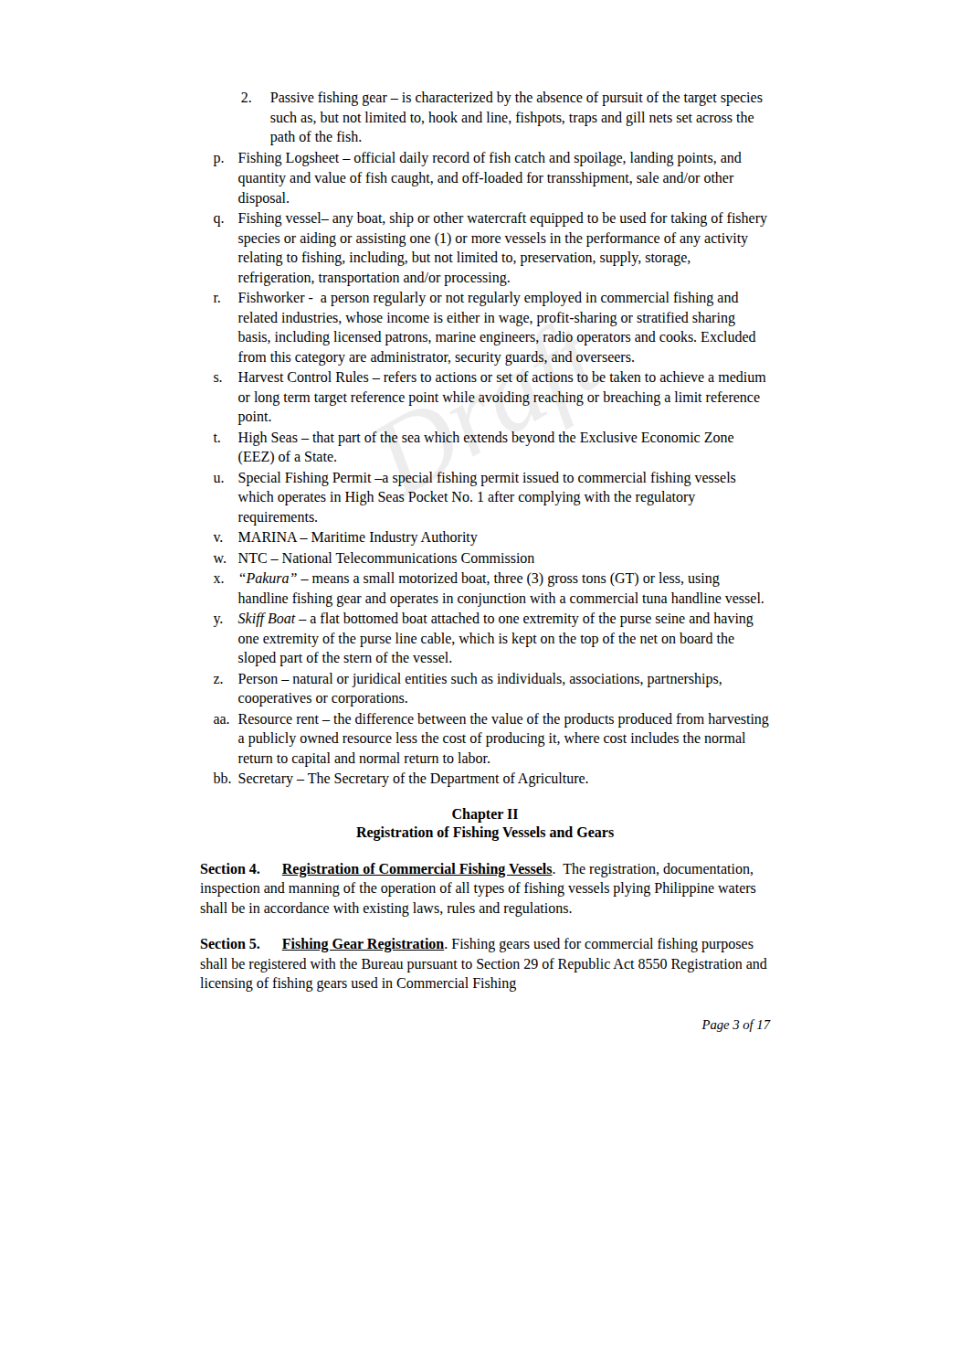Draft
2. Passive fishing gear – is characterized by the absence of pursuit of the target species such as, but not limited to, hook and line, fishpots, traps and gill nets set across the path of the fish.
p. Fishing Logsheet – official daily record of fish catch and spoilage, landing points, and quantity and value of fish caught, and off-loaded for transshipment, sale and/or other disposal.
q. Fishing vessel– any boat, ship or other watercraft equipped to be used for taking of fishery species or aiding or assisting one (1) or more vessels in the performance of any activity relating to fishing, including, but not limited to, preservation, supply, storage, refrigeration, transportation and/or processing.
r. Fishworker - a person regularly or not regularly employed in commercial fishing and related industries, whose income is either in wage, profit-sharing or stratified sharing basis, including licensed patrons, marine engineers, radio operators and cooks. Excluded from this category are administrator, security guards, and overseers.
s. Harvest Control Rules – refers to actions or set of actions to be taken to achieve a medium or long term target reference point while avoiding reaching or breaching a limit reference point.
t. High Seas – that part of the sea which extends beyond the Exclusive Economic Zone (EEZ) of a State.
u. Special Fishing Permit –a special fishing permit issued to commercial fishing vessels which operates in High Seas Pocket No. 1 after complying with the regulatory requirements.
v. MARINA – Maritime Industry Authority
w. NTC – National Telecommunications Commission
x.“Pakura” – means a small motorized boat, three (3) gross tons (GT) or less, using handline fishing gear and operates in conjunction with a commercial tuna handline vessel.
y. Skiff Boat – a flat bottomed boat attached to one extremity of the purse seine and having one extremity of the purse line cable, which is kept on the top of the net on board the sloped part of the stern of the vessel.
z. Person – natural or juridical entities such as individuals, associations, partnerships, cooperatives or corporations.
aa. Resource rent – the difference between the value of the products produced from harvesting a publicly owned resource less the cost of producing it, where cost includes the normal return to capital and normal return to labor.
bb. Secretary – The Secretary of the Department of Agriculture.
Chapter II
Registration of Fishing Vessels and Gears
Section 4. Registration of Commercial Fishing Vessels. The registration, documentation, inspection and manning of the operation of all types of fishing vessels plying Philippine waters shall be in accordance with existing laws, rules and regulations.
Section 5. Fishing Gear Registration. Fishing gears used for commercial fishing purposes shall be registered with the Bureau pursuant to Section 29 of Republic Act 8550 Registration and licensing of fishing gears used in Commercial Fishing
Page 3 of 17